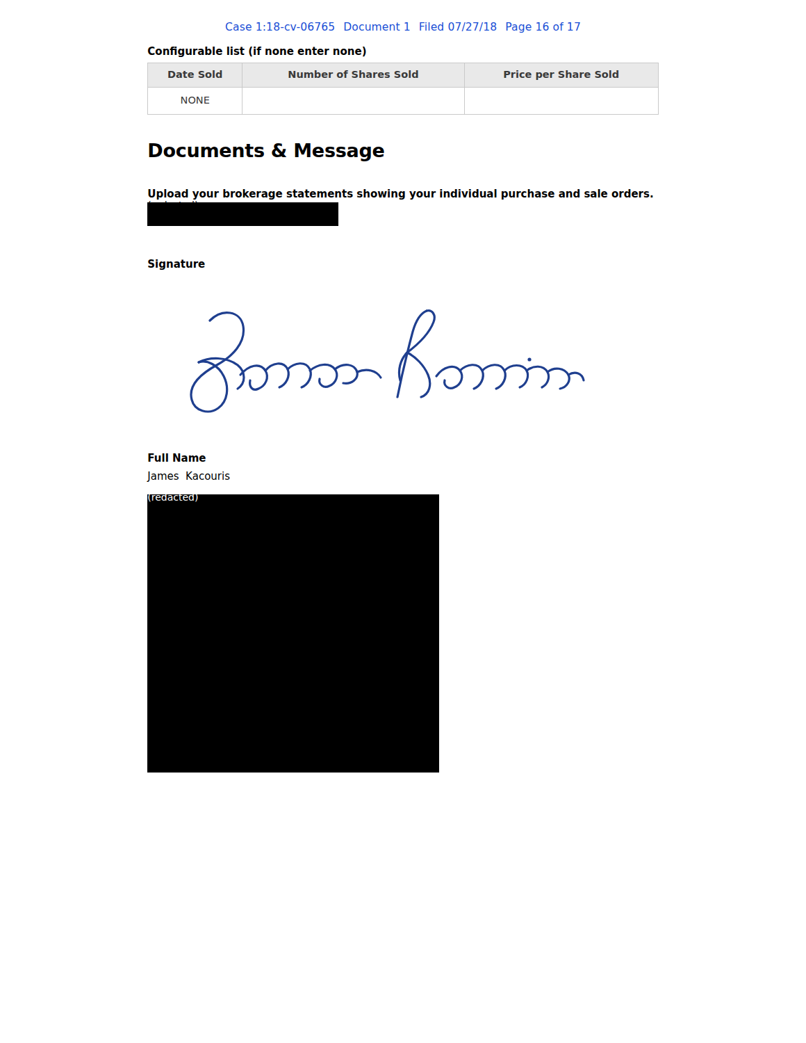Case 1:18-cv-06765 Document 1 Filed 07/27/18 Page 16 of 17
Configurable list (if none enter none)
| Date Sold | Number of Shares Sold | Price per Share Sold |
| --- | --- | --- |
| NONE | | |
Documents & Message
Upload your brokerage statements showing your individual purchase and sale orders.
(redacted)
Signature
Full Name
James Kacouris
(redacted)